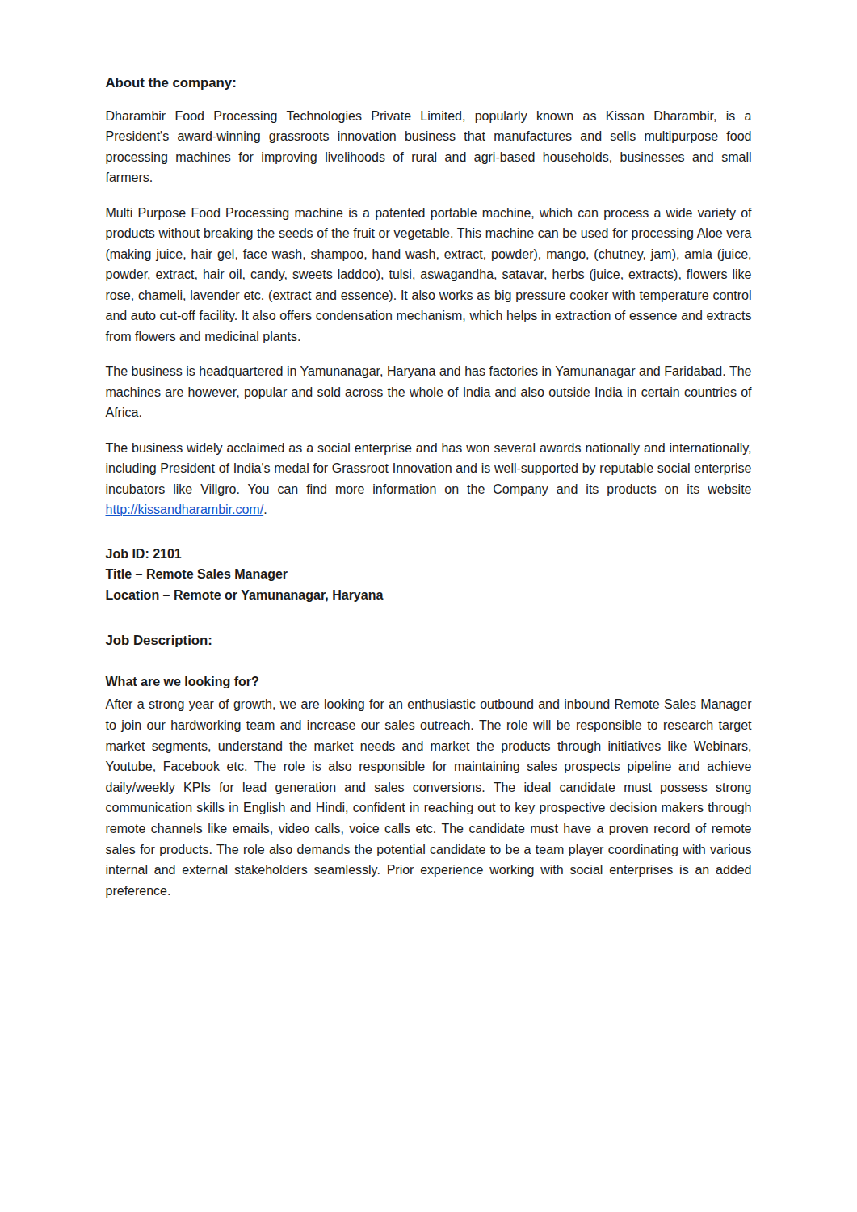About the company:
Dharambir Food Processing Technologies Private Limited, popularly known as Kissan Dharambir, is a President's award-winning grassroots innovation business that manufactures and sells multipurpose food processing machines for improving livelihoods of rural and agri-based households, businesses and small farmers.
Multi Purpose Food Processing machine is a patented portable machine, which can process a wide variety of products without breaking the seeds of the fruit or vegetable. This machine can be used for processing Aloe vera (making juice, hair gel, face wash, shampoo, hand wash, extract, powder), mango, (chutney, jam), amla (juice, powder, extract, hair oil, candy, sweets laddoo), tulsi, aswagandha, satavar, herbs (juice, extracts), flowers like rose, chameli, lavender etc. (extract and essence). It also works as big pressure cooker with temperature control and auto cut-off facility. It also offers condensation mechanism, which helps in extraction of essence and extracts from flowers and medicinal plants.
The business is headquartered in Yamunanagar, Haryana and has factories in Yamunanagar and Faridabad. The machines are however, popular and sold across the whole of India and also outside India in certain countries of Africa.
The business widely acclaimed as a social enterprise and has won several awards nationally and internationally, including President of India's medal for Grassroot Innovation and is well-supported by reputable social enterprise incubators like Villgro. You can find more information on the Company and its products on its website http://kissandharambir.com/.
Job ID: 2101
Title – Remote Sales Manager
Location – Remote or Yamunanagar, Haryana
Job Description:
What are we looking for?
After a strong year of growth, we are looking for an enthusiastic outbound and inbound Remote Sales Manager to join our hardworking team and increase our sales outreach. The role will be responsible to research target market segments, understand the market needs and market the products through initiatives like Webinars, Youtube, Facebook etc. The role is also responsible for maintaining sales prospects pipeline and achieve daily/weekly KPIs for lead generation and sales conversions. The ideal candidate must possess strong communication skills in English and Hindi, confident in reaching out to key prospective decision makers through remote channels like emails, video calls, voice calls etc. The candidate must have a proven record of remote sales for products. The role also demands the potential candidate to be a team player coordinating with various internal and external stakeholders seamlessly. Prior experience working with social enterprises is an added preference.